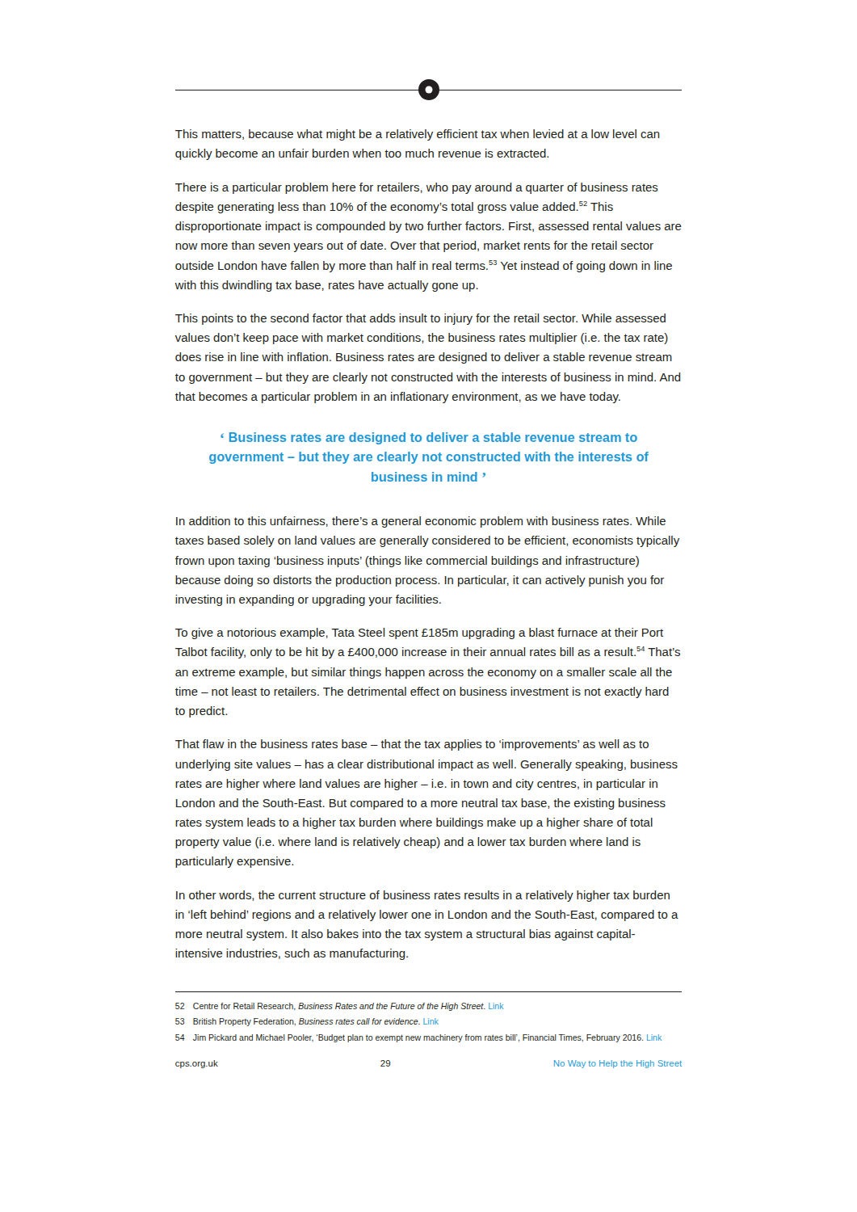This matters, because what might be a relatively efficient tax when levied at a low level can quickly become an unfair burden when too much revenue is extracted.
There is a particular problem here for retailers, who pay around a quarter of business rates despite generating less than 10% of the economy’s total gross value added.52 This disproportionate impact is compounded by two further factors. First, assessed rental values are now more than seven years out of date. Over that period, market rents for the retail sector outside London have fallen by more than half in real terms.53 Yet instead of going down in line with this dwindling tax base, rates have actually gone up.
This points to the second factor that adds insult to injury for the retail sector. While assessed values don’t keep pace with market conditions, the business rates multiplier (i.e. the tax rate) does rise in line with inflation. Business rates are designed to deliver a stable revenue stream to government – but they are clearly not constructed with the interests of business in mind. And that becomes a particular problem in an inflationary environment, as we have today.
‘ Business rates are designed to deliver a stable revenue stream to government – but they are clearly not constructed with the interests of business in mind ’
In addition to this unfairness, there’s a general economic problem with business rates. While taxes based solely on land values are generally considered to be efficient, economists typically frown upon taxing ‘business inputs’ (things like commercial buildings and infrastructure) because doing so distorts the production process. In particular, it can actively punish you for investing in expanding or upgrading your facilities.
To give a notorious example, Tata Steel spent £185m upgrading a blast furnace at their Port Talbot facility, only to be hit by a £400,000 increase in their annual rates bill as a result.54 That’s an extreme example, but similar things happen across the economy on a smaller scale all the time – not least to retailers. The detrimental effect on business investment is not exactly hard to predict.
That flaw in the business rates base – that the tax applies to ‘improvements’ as well as to underlying site values – has a clear distributional impact as well. Generally speaking, business rates are higher where land values are higher – i.e. in town and city centres, in particular in London and the South-East. But compared to a more neutral tax base, the existing business rates system leads to a higher tax burden where buildings make up a higher share of total property value (i.e. where land is relatively cheap) and a lower tax burden where land is particularly expensive.
In other words, the current structure of business rates results in a relatively higher tax burden in ‘left behind’ regions and a relatively lower one in London and the South-East, compared to a more neutral system. It also bakes into the tax system a structural bias against capital-intensive industries, such as manufacturing.
52 Centre for Retail Research, Business Rates and the Future of the High Street. Link
53 British Property Federation, Business rates call for evidence. Link
54 Jim Pickard and Michael Pooler, ‘Budget plan to exempt new machinery from rates bill’, Financial Times, February 2016. Link
cps.org.uk
29
No Way to Help the High Street